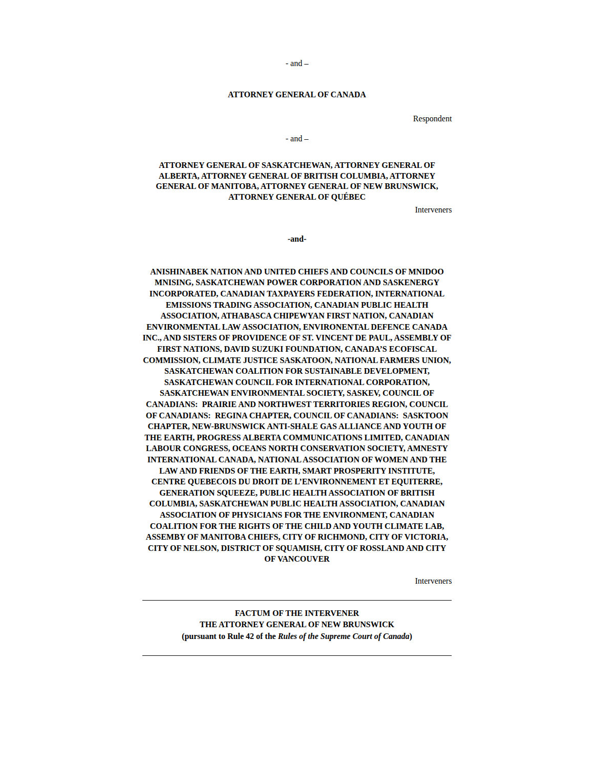- and –
ATTORNEY GENERAL OF CANADA
Respondent
- and –
ATTORNEY GENERAL OF SASKATCHEWAN, ATTORNEY GENERAL OF ALBERTA, ATTORNEY GENERAL OF BRITISH COLUMBIA, ATTORNEY GENERAL OF MANITOBA, ATTORNEY GENERAL OF NEW BRUNSWICK, ATTORNEY GENERAL OF QUÉBEC
Interveners
-and-
ANISHINABEK NATION AND UNITED CHIEFS AND COUNCILS OF MNIDOO MNISING, SASKATCHEWAN POWER CORPORATION AND SASKENERGY INCORPORATED, CANADIAN TAXPAYERS FEDERATION, INTERNATIONAL EMISSIONS TRADING ASSOCIATION, CANADIAN PUBLIC HEALTH ASSOCIATION, ATHABASCA CHIPEWYAN FIRST NATION, CANADIAN ENVIRONMENTAL LAW ASSOCIATION, ENVIRONENTAL DEFENCE CANADA INC., AND SISTERS OF PROVIDENCE OF ST. VINCENT DE PAUL, ASSEMBLY OF FIRST NATIONS, DAVID SUZUKI FOUNDATION, CANADA’S ECOFISCAL COMMISSION, CLIMATE JUSTICE SASKATOON, NATIONAL FARMERS UNION, SASKATCHEWAN COALITION FOR SUSTAINABLE DEVELOPMENT, SASKATCHEWAN COUNCIL FOR INTERNATIONAL CORPORATION, SASKATCHEWAN ENVIRONMENTAL SOCIETY, SASKEV, COUNCIL OF CANADIANS: PRAIRIE AND NORTHWEST TERRITORIES REGION, COUNCIL OF CANADIANS: REGINA CHAPTER, COUNCIL OF CANADIANS: SASKTOON CHAPTER, NEW-BRUNSWICK ANTI-SHALE GAS ALLIANCE AND YOUTH OF THE EARTH, PROGRESS ALBERTA COMMUNICATIONS LIMITED, CANADIAN LABOUR CONGRESS, OCEANS NORTH CONSERVATION SOCIETY, AMNESTY INTERNATIONAL CANADA, NATIONAL ASSOCIATION OF WOMEN AND THE LAW AND FRIENDS OF THE EARTH, SMART PROSPERITY INSTITUTE, CENTRE QUEBECOIS DU DROIT DE L’ENVIRONNEMENT ET EQUITERRE, GENERATION SQUEEZE, PUBLIC HEALTH ASSOCIATION OF BRITISH COLUMBIA, SASKATCHEWAN PUBLIC HEALTH ASSOCIATION, CANADIAN ASSOCIATION OF PHYSICIANS FOR THE ENVIRONMENT, CANADIAN COALITION FOR THE RIGHTS OF THE CHILD AND YOUTH CLIMATE LAB, ASSEMBY OF MANITOBA CHIEFS, CITY OF RICHMOND, CITY OF VICTORIA, CITY OF NELSON, DISTRICT OF SQUAMISH, CITY OF ROSSLAND AND CITY OF VANCOUVER
Interveners
FACTUM OF THE INTERVENER
THE ATTORNEY GENERAL OF NEW BRUNSWICK
(pursuant to Rule 42 of the Rules of the Supreme Court of Canada)